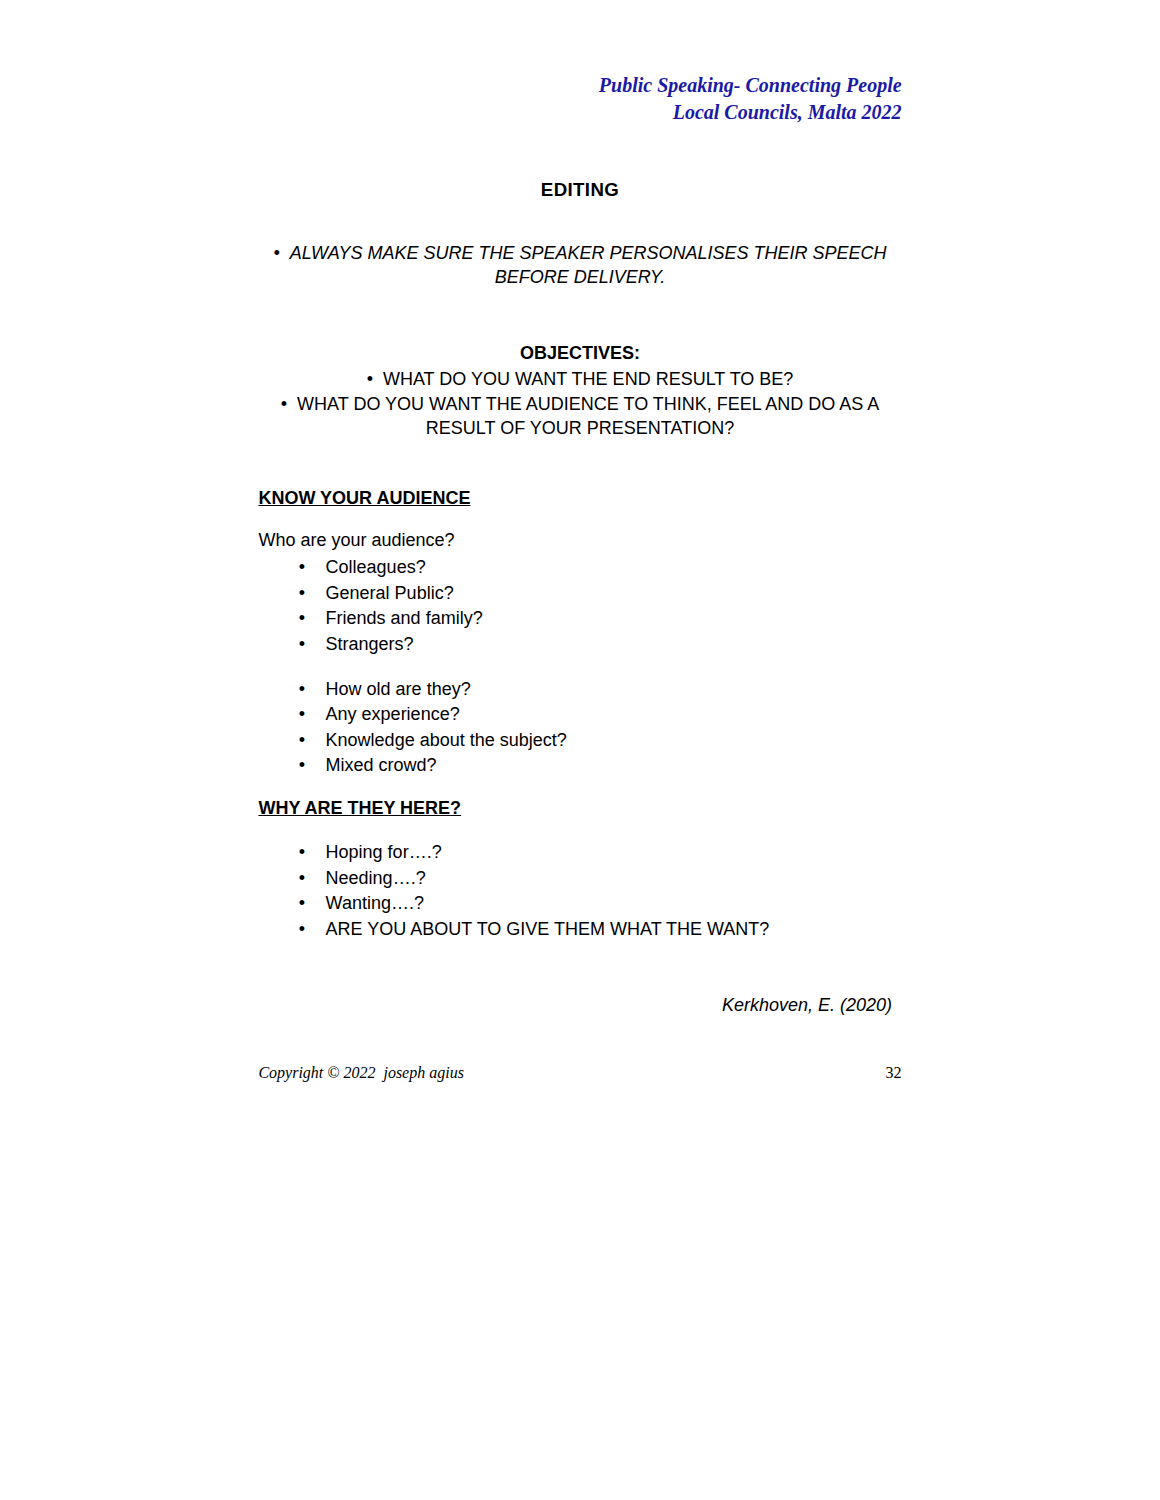Public Speaking- Connecting People
Local Councils, Malta 2022
EDITING
ALWAYS MAKE SURE THE SPEAKER PERSONALISES THEIR SPEECH BEFORE DELIVERY.
OBJECTIVES:
WHAT DO YOU WANT THE END RESULT TO BE?
WHAT DO YOU WANT THE AUDIENCE TO THINK, FEEL AND DO AS A RESULT OF YOUR PRESENTATION?
KNOW YOUR AUDIENCE
Who are your audience?
Colleagues?
General Public?
Friends and family?
Strangers?
How old are they?
Any experience?
Knowledge about the subject?
Mixed crowd?
WHY ARE THEY HERE?
Hoping for….?
Needing….?
Wanting….?
ARE YOU ABOUT TO GIVE THEM WHAT THE WANT?
Kerkhoven, E. (2020)
Copyright © 2022 joseph agius 32